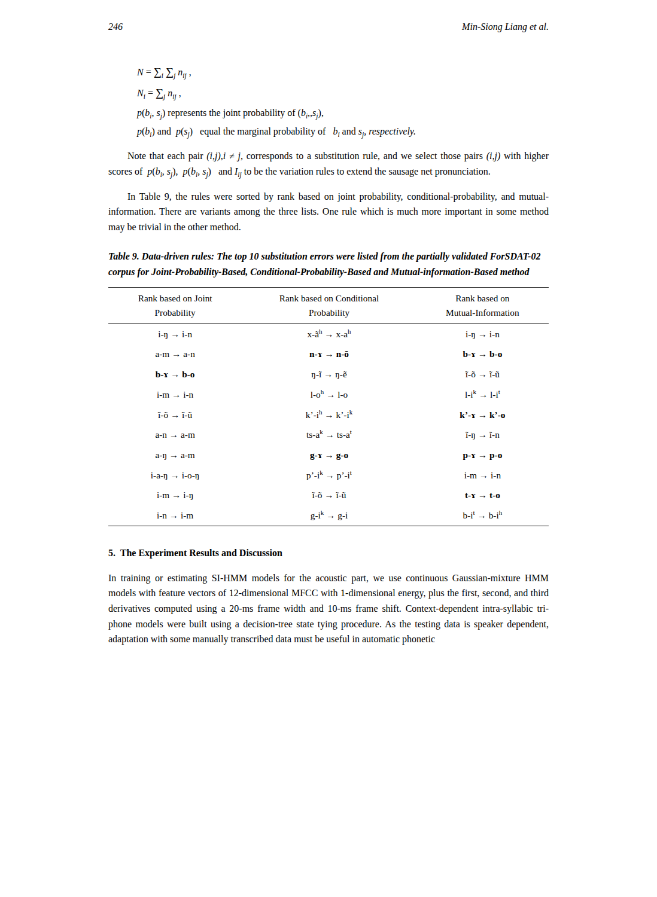246 Min-Siong Liang et al.
N = ∑i ∑j nij ,
Ni = ∑j nij ,
p(bi, sj) represents the joint probability of (bi,,sj),
p(bi) and p(sj) equal the marginal probability of bi and sj, respectively.
Note that each pair (i,j),i ≠ j, corresponds to a substitution rule, and we select those pairs (i,j) with higher scores of p(bi, sj), p(bi, sj) and Iij to be the variation rules to extend the sausage net pronunciation.
In Table 9, the rules were sorted by rank based on joint probability, conditional-probability, and mutual-information. There are variants among the three lists. One rule which is much more important in some method may be trivial in the other method.
Table 9. Data-driven rules: The top 10 substitution errors were listed from the partially validated ForSDAT-02 corpus for Joint-Probability-Based, Conditional-Probability-Based and Mutual-information-Based method
| Rank based on Joint Probability | Rank based on Conditional Probability | Rank based on Mutual-Information |
| --- | --- | --- |
| i-ŋ → i-n | x-ã h → x-a h | i-ŋ → i-n |
| a-m → a-n | n-ɤ → n-õ | b-ɤ → b-o |
| b-ɤ → b-o | ŋ-ĩ → ŋ-ẽ | ĩ-õ → ĩ-ũ |
| i-m → i-n | l-o h → l-o | l-i k → l-i t |
| ĩ-õ → ĩ-ũ | k’-i h → k’-i k | k’-ɤ → k’-o |
| a-n → a-m | ts-a k → ts-a t | ĩ-ŋ → ĩ-n |
| a-ŋ → a-m | g-ɤ → g-o | p-ɤ → p-o |
| i-a-ŋ → i-o-ŋ | p’-i k → p’-i t | i-m → i-n |
| i-m → i-ŋ | ĩ-õ → ĩ-ũ | t-ɤ → t-o |
| i-n → i-m | g-i k → g-i | b-i t → b-i h |
5. The Experiment Results and Discussion
In training or estimating SI-HMM models for the acoustic part, we use continuous Gaussian-mixture HMM models with feature vectors of 12-dimensional MFCC with 1-dimensional energy, plus the first, second, and third derivatives computed using a 20-ms frame width and 10-ms frame shift. Context-dependent intra-syllabic tri-phone models were built using a decision-tree state tying procedure. As the testing data is speaker dependent, adaptation with some manually transcribed data must be useful in automatic phonetic